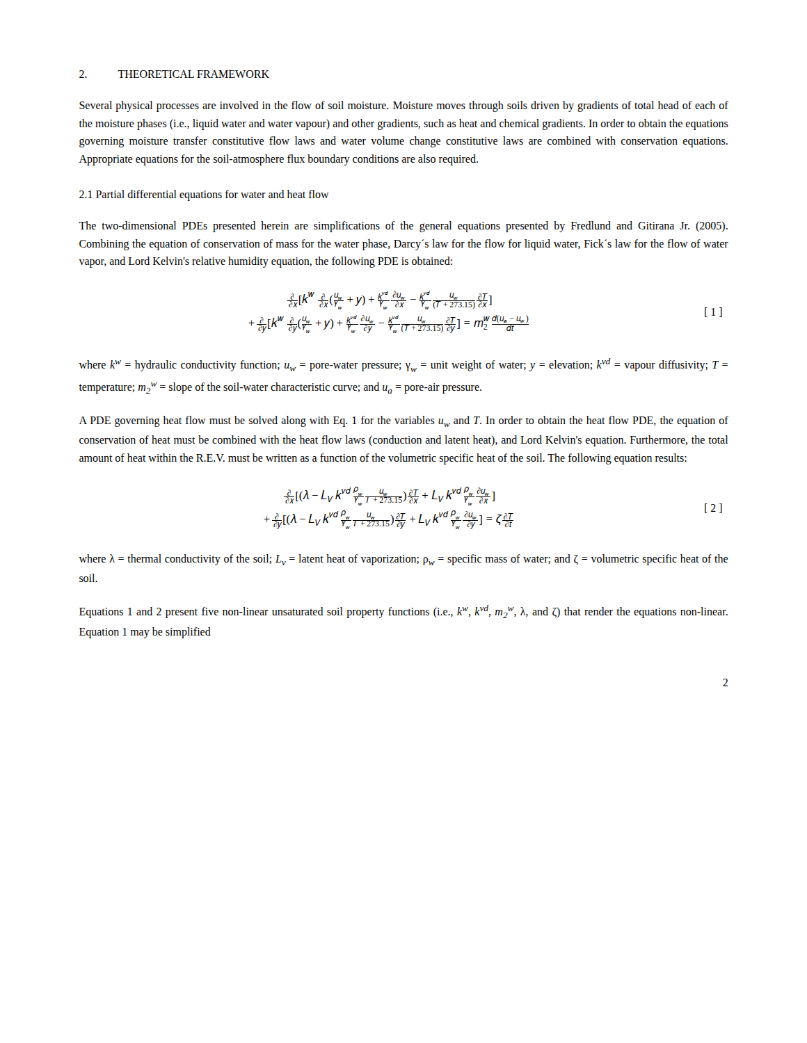2. THEORETICAL FRAMEWORK
Several physical processes are involved in the flow of soil moisture. Moisture moves through soils driven by gradients of total head of each of the moisture phases (i.e., liquid water and water vapour) and other gradients, such as heat and chemical gradients. In order to obtain the equations governing moisture transfer constitutive flow laws and water volume change constitutive laws are combined with conservation equations. Appropriate equations for the soil-atmosphere flux boundary conditions are also required.
2.1 Partial differential equations for water and heat flow
The two-dimensional PDEs presented herein are simplifications of the general equations presented by Fredlund and Gitirana Jr. (2005). Combining the equation of conservation of mass for the water phase, Darcy´s law for the flow for liquid water, Fick´s law for the flow of water vapor, and Lord Kelvin's relative humidity equation, the following PDE is obtained:
∂∂x [ kw ∂∂x ( uwγw +y ) + kvdγw ∂uw∂x − kvdγw uw(T+273.15) ∂T∂x ] + ∂∂y [ kw ∂∂y ( uwγw +y ) + kvdγw ∂uw∂y − kvdγw uw(T+273.15) ∂T∂y ] = m2w d(ua−uw)dt
[ 1 ]
where kw = hydraulic conductivity function; uw = pore-water pressure; γw = unit weight of water; y = elevation; kvd = vapour diffusivity; T = temperature; m2w = slope of the soil-water characteristic curve; and ua = pore-air pressure.
A PDE governing heat flow must be solved along with Eq. 1 for the variables uw and T. In order to obtain the heat flow PDE, the equation of conservation of heat must be combined with the heat flow laws (conduction and latent heat), and Lord Kelvin's equation. Furthermore, the total amount of heat within the R.E.V. must be written as a function of the volumetric specific heat of the soil. The following equation results:
∂∂x [ ( λ− LV kvd ρwγw uwT+273.15 ) ∂T∂x + LV kvd ρwγw ∂uw∂x ] + ∂∂y [ ( λ− LV kvd ρwγw uwT+273.15 ) ∂T∂y + LV kvd ρwγw ∂uw∂y ] = ζ ∂T∂t
[ 2 ]
where λ = thermal conductivity of the soil; Lv = latent heat of vaporization; ρw = specific mass of water; and ζ = volumetric specific heat of the soil.
Equations 1 and 2 present five non-linear unsaturated soil property functions (i.e., kw, kvd, m2w, λ, and ζ) that render the equations non-linear. Equation 1 may be simplified
2